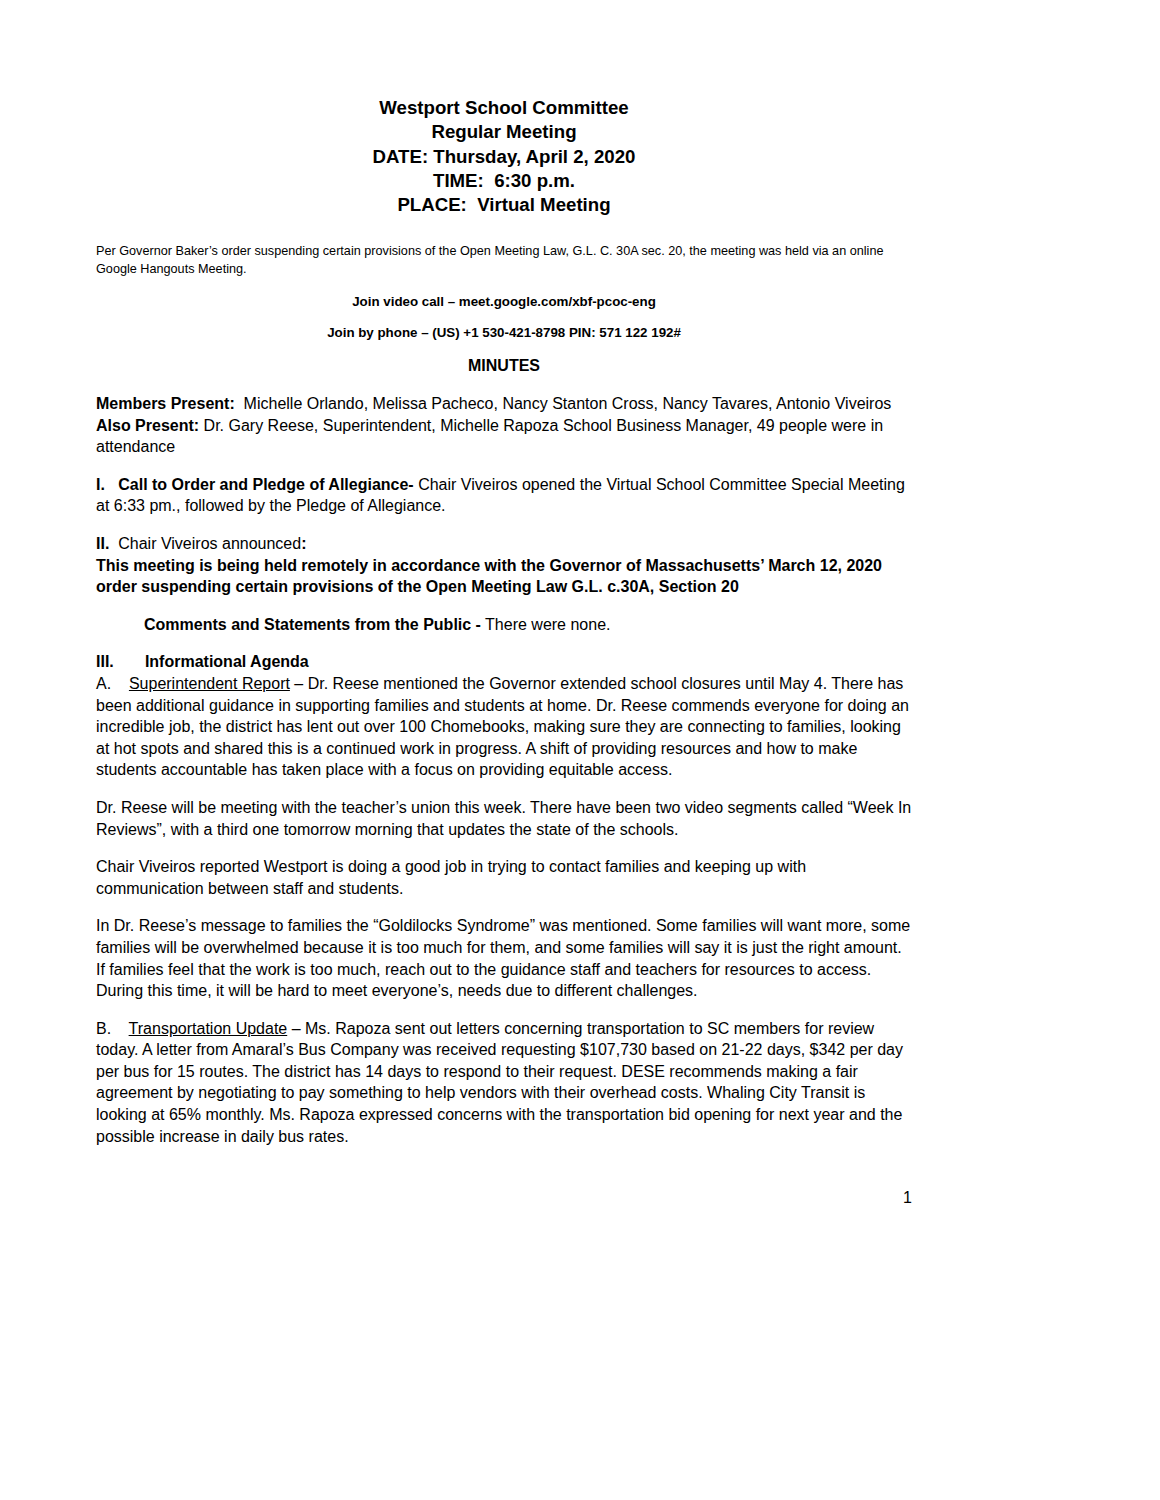Westport School Committee
Regular Meeting
DATE: Thursday, April 2, 2020
TIME: 6:30 p.m.
PLACE: Virtual Meeting
Per Governor Baker’s order suspending certain provisions of the Open Meeting Law, G.L. C. 30A sec. 20, the meeting was held via an online Google Hangouts Meeting.
Join video call – meet.google.com/xbf-pcoc-eng
Join by phone – (US) +1 530-421-8798 PIN: 571 122 192#
MINUTES
Members Present: Michelle Orlando, Melissa Pacheco, Nancy Stanton Cross, Nancy Tavares, Antonio Viveiros
Also Present: Dr. Gary Reese, Superintendent, Michelle Rapoza School Business Manager, 49 people were in attendance
I. Call to Order and Pledge of Allegiance- Chair Viveiros opened the Virtual School Committee Special Meeting at 6:33 pm., followed by the Pledge of Allegiance.
II. Chair Viveiros announced:
This meeting is being held remotely in accordance with the Governor of Massachusetts’ March 12, 2020 order suspending certain provisions of the Open Meeting Law G.L. c.30A, Section 20
Comments and Statements from the Public - There were none.
III. Informational Agenda
A. Superintendent Report – Dr. Reese mentioned the Governor extended school closures until May 4. There has been additional guidance in supporting families and students at home. Dr. Reese commends everyone for doing an incredible job, the district has lent out over 100 Chomebooks, making sure they are connecting to families, looking at hot spots and shared this is a continued work in progress. A shift of providing resources and how to make students accountable has taken place with a focus on providing equitable access.
Dr. Reese will be meeting with the teacher’s union this week. There have been two video segments called “Week In Reviews”, with a third one tomorrow morning that updates the state of the schools.
Chair Viveiros reported Westport is doing a good job in trying to contact families and keeping up with communication between staff and students.
In Dr. Reese’s message to families the “Goldilocks Syndrome” was mentioned. Some families will want more, some families will be overwhelmed because it is too much for them, and some families will say it is just the right amount. If families feel that the work is too much, reach out to the guidance staff and teachers for resources to access. During this time, it will be hard to meet everyone’s, needs due to different challenges.
B. Transportation Update – Ms. Rapoza sent out letters concerning transportation to SC members for review today. A letter from Amaral’s Bus Company was received requesting $107,730 based on 21-22 days, $342 per day per bus for 15 routes. The district has 14 days to respond to their request. DESE recommends making a fair agreement by negotiating to pay something to help vendors with their overhead costs. Whaling City Transit is looking at 65% monthly. Ms. Rapoza expressed concerns with the transportation bid opening for next year and the possible increase in daily bus rates.
1